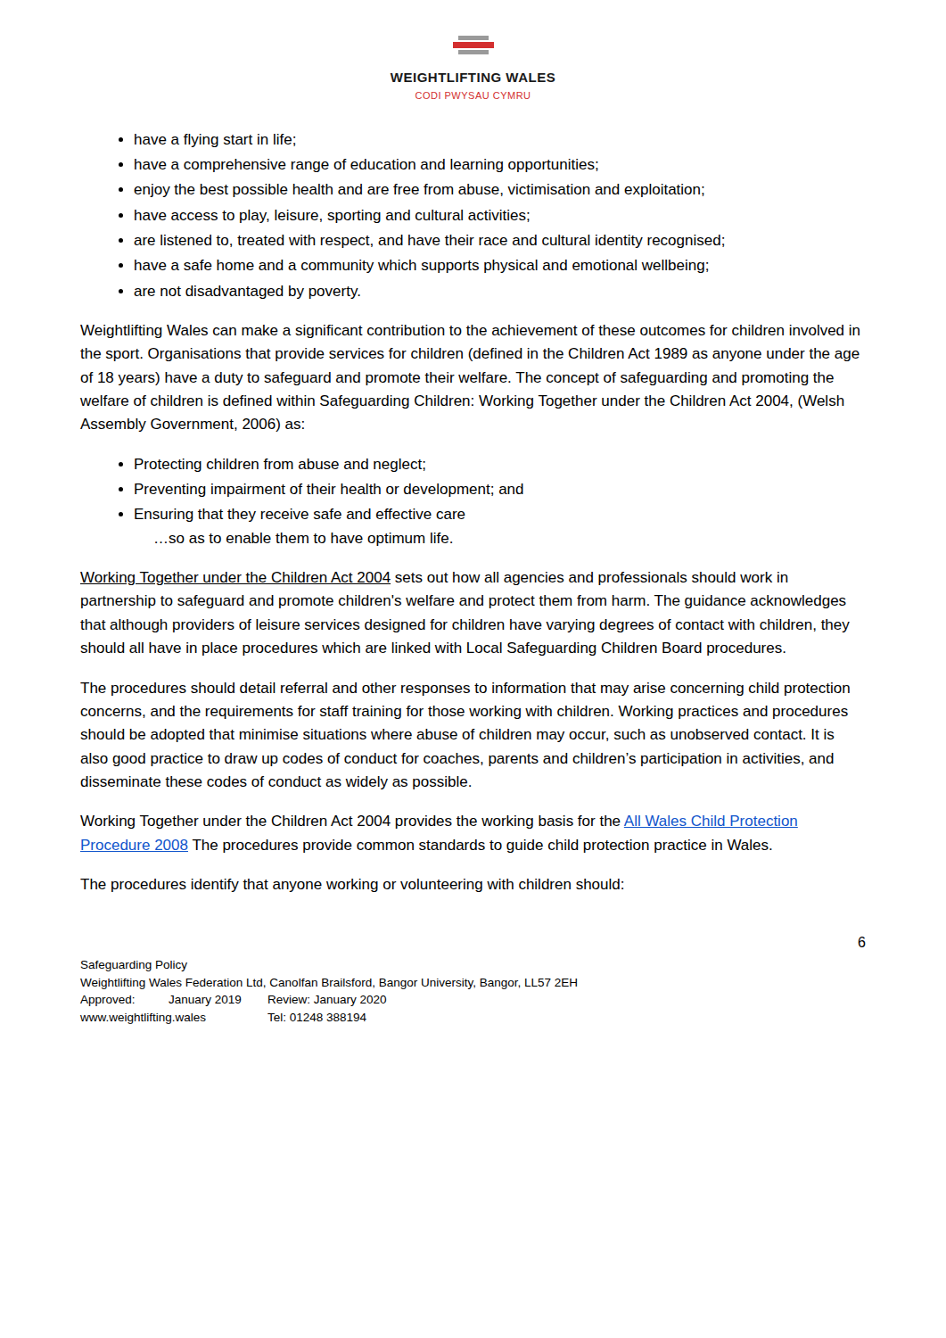WEIGHTLIFTING WALES
CODI PWYSAU CYMRU
have a flying start in life;
have a comprehensive range of education and learning opportunities;
enjoy the best possible health and are free from abuse, victimisation and exploitation;
have access to play, leisure, sporting and cultural activities;
are listened to, treated with respect, and have their race and cultural identity recognised;
have a safe home and a community which supports physical and emotional wellbeing;
are not disadvantaged by poverty.
Weightlifting Wales can make a significant contribution to the achievement of these outcomes for children involved in the sport. Organisations that provide services for children (defined in the Children Act 1989 as anyone under the age of 18 years) have a duty to safeguard and promote their welfare. The concept of safeguarding and promoting the welfare of children is defined within Safeguarding Children: Working Together under the Children Act 2004, (Welsh Assembly Government, 2006) as:
Protecting children from abuse and neglect;
Preventing impairment of their health or development; and
Ensuring that they receive safe and effective care
…so as to enable them to have optimum life.
Working Together under the Children Act 2004 sets out how all agencies and professionals should work in partnership to safeguard and promote children's welfare and protect them from harm. The guidance acknowledges that although providers of leisure services designed for children have varying degrees of contact with children, they should all have in place procedures which are linked with Local Safeguarding Children Board procedures.
The procedures should detail referral and other responses to information that may arise concerning child protection concerns, and the requirements for staff training for those working with children. Working practices and procedures should be adopted that minimise situations where abuse of children may occur, such as unobserved contact. It is also good practice to draw up codes of conduct for coaches, parents and children’s participation in activities, and disseminate these codes of conduct as widely as possible.
Working Together under the Children Act 2004 provides the working basis for the All Wales Child Protection Procedure 2008 The procedures provide common standards to guide child protection practice in Wales.
The procedures identify that anyone working or volunteering with children should:
6
Safeguarding Policy
Weightlifting Wales Federation Ltd, Canolfan Brailsford, Bangor University, Bangor, LL57 2EH
Approved: January 2019 Review: January 2020
www.weightlifting.wales Tel: 01248 388194